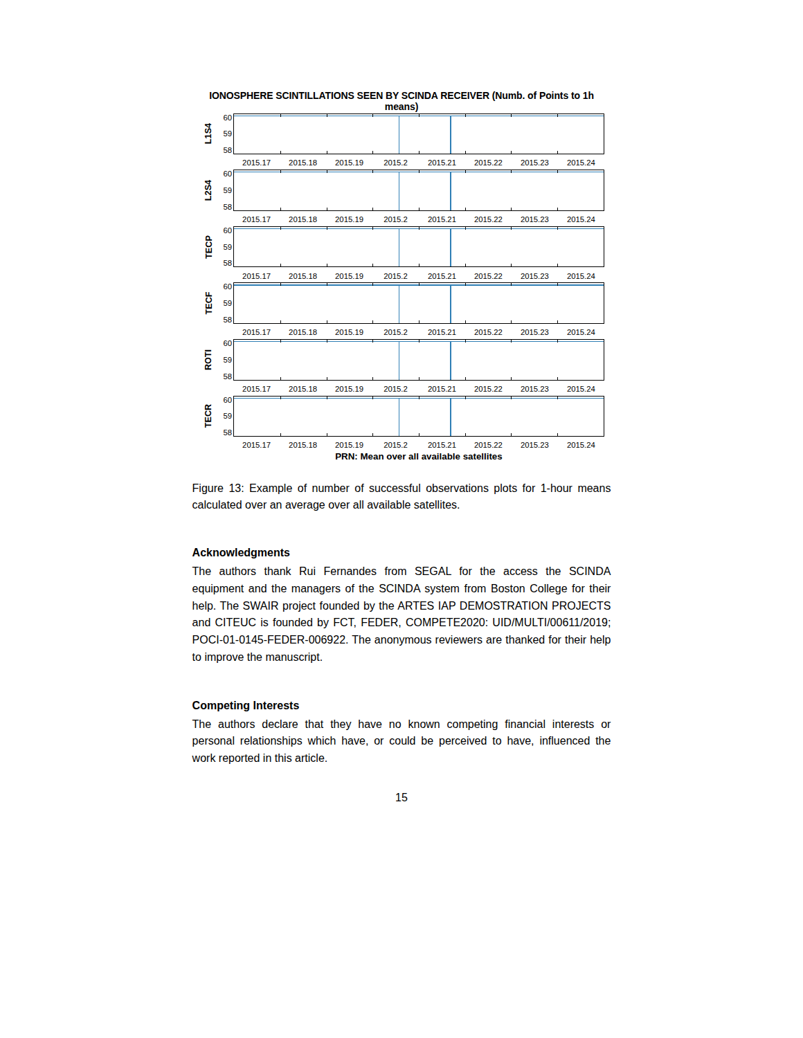IONOSPHERE SCINTILLATIONS SEEN BY SCINDA RECEIVER (Numb. of Points to 1h means)
L1S4
60
59
58
2015.172015.182015.192015.22015.212015.222015.232015.24
L2S4
60
59
58
2015.172015.182015.192015.22015.212015.222015.232015.24
TECP
60
59
58
2015.172015.182015.192015.22015.212015.222015.232015.24
TECF
60
59
58
2015.172015.182015.192015.22015.212015.222015.232015.24
ROTI
60
59
58
2015.172015.182015.192015.22015.212015.222015.232015.24
TECR
60
59
58
2015.172015.182015.192015.22015.212015.222015.232015.24
PRN: Mean over all available satellites
Figure 13: Example of number of successful observations plots for 1-hour means calculated over an average over all available satellites.
Acknowledgments
The authors thank Rui Fernandes from SEGAL for the access the SCINDA equipment and the managers of the SCINDA system from Boston College for their help. The SWAIR project founded by the ARTES IAP DEMOSTRATION PROJECTS and CITEUC is founded by FCT, FEDER, COMPETE2020: UID/MULTI/00611/2019; POCI-01-0145-FEDER-006922. The anonymous reviewers are thanked for their help to improve the manuscript.
Competing Interests
The authors declare that they have no known competing financial interests or personal relationships which have, or could be perceived to have, influenced the work reported in this article.
15